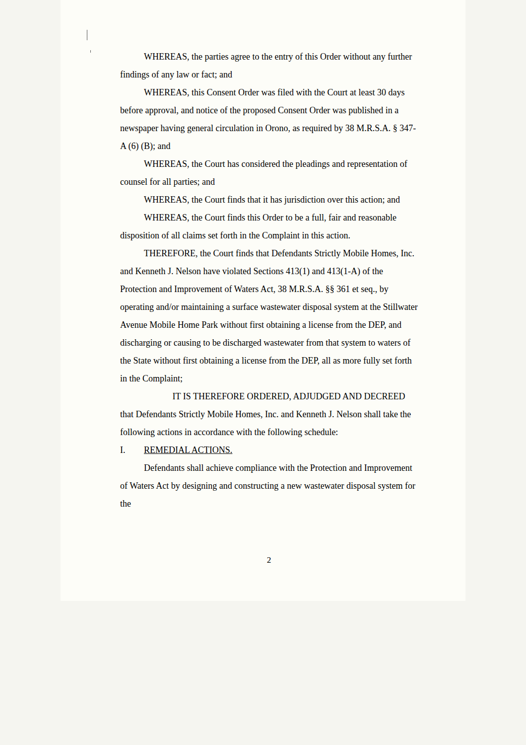WHEREAS, the parties agree to the entry of this Order without any further findings of any law or fact; and
WHEREAS, this Consent Order was filed with the Court at least 30 days before approval, and notice of the proposed Consent Order was published in a newspaper having general circulation in Orono, as required by 38 M.R.S.A. § 347-A (6) (B); and
WHEREAS, the Court has considered the pleadings and representation of counsel for all parties; and
WHEREAS, the Court finds that it has jurisdiction over this action; and
WHEREAS, the Court finds this Order to be a full, fair and reasonable disposition of all claims set forth in the Complaint in this action.
THEREFORE, the Court finds that Defendants Strictly Mobile Homes, Inc. and Kenneth J. Nelson have violated Sections 413(1) and 413(1-A) of the Protection and Improvement of Waters Act, 38 M.R.S.A. §§ 361 et seq., by operating and/or maintaining a surface wastewater disposal system at the Stillwater Avenue Mobile Home Park without first obtaining a license from the DEP, and discharging or causing to be discharged wastewater from that system to waters of the State without first obtaining a license from the DEP, all as more fully set forth in the Complaint;
IT IS THEREFORE ORDERED, ADJUDGED AND DECREED that Defendants Strictly Mobile Homes, Inc. and Kenneth J. Nelson shall take the following actions in accordance with the following schedule:
I. REMEDIAL ACTIONS.
Defendants shall achieve compliance with the Protection and Improvement of Waters Act by designing and constructing a new wastewater disposal system for the
2